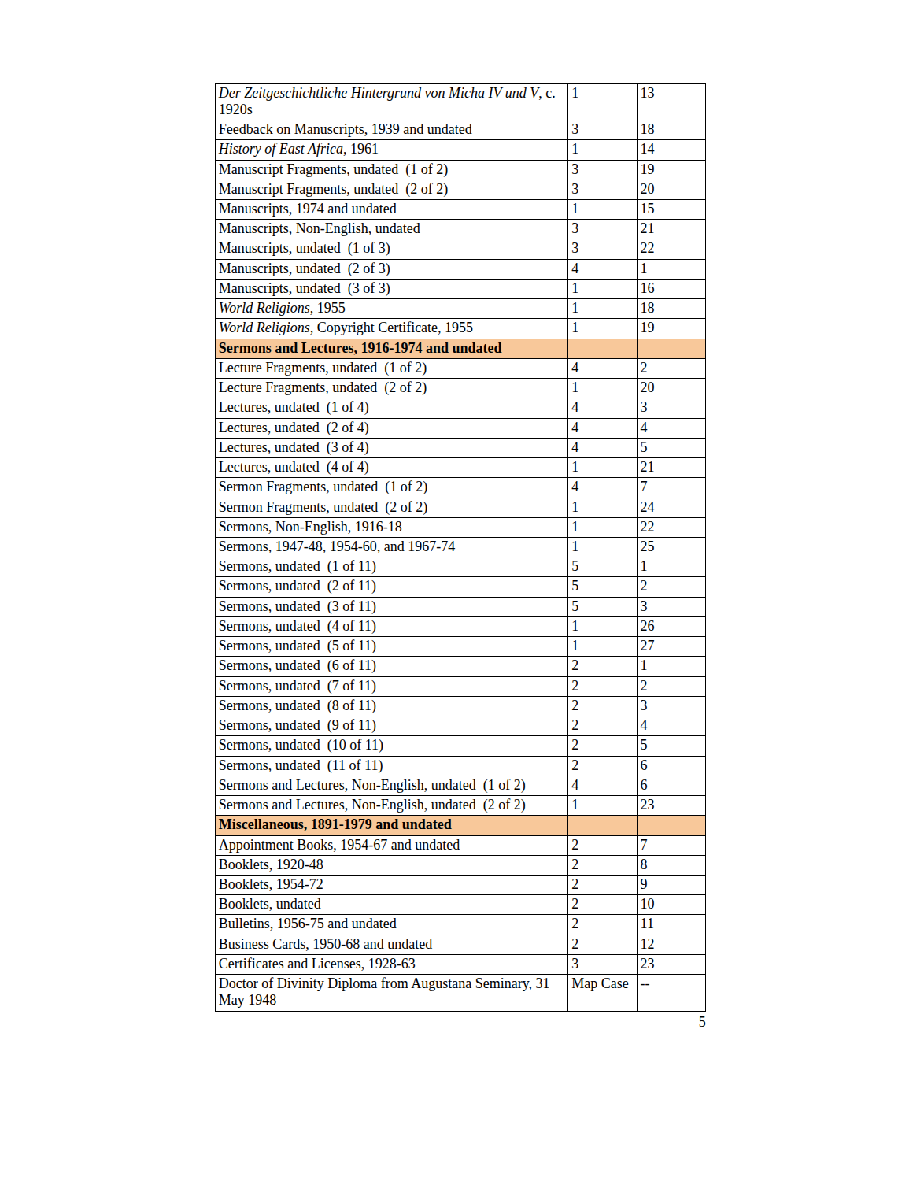| Der Zeitgeschichtliche Hintergrund von Micha IV und V , c. 1920s | 1 | 13 |
| Feedback on Manuscripts, 1939 and undated | 3 | 18 |
| History of East Africa , 1961 | 1 | 14 |
| Manuscript Fragments, undated (1 of 2) | 3 | 19 |
| Manuscript Fragments, undated (2 of 2) | 3 | 20 |
| Manuscripts, 1974 and undated | 1 | 15 |
| Manuscripts, Non-English, undated | 3 | 21 |
| Manuscripts, undated (1 of 3) | 3 | 22 |
| Manuscripts, undated (2 of 3) | 4 | 1 |
| Manuscripts, undated (3 of 3) | 1 | 16 |
| World Religions , 1955 | 1 | 18 |
| World Religions , Copyright Certificate, 1955 | 1 | 19 |
| Sermons and Lectures, 1916-1974 and undated | | |
| Lecture Fragments, undated (1 of 2) | 4 | 2 |
| Lecture Fragments, undated (2 of 2) | 1 | 20 |
| Lectures, undated (1 of 4) | 4 | 3 |
| Lectures, undated (2 of 4) | 4 | 4 |
| Lectures, undated (3 of 4) | 4 | 5 |
| Lectures, undated (4 of 4) | 1 | 21 |
| Sermon Fragments, undated (1 of 2) | 4 | 7 |
| Sermon Fragments, undated (2 of 2) | 1 | 24 |
| Sermons, Non-English, 1916-18 | 1 | 22 |
| Sermons, 1947-48, 1954-60, and 1967-74 | 1 | 25 |
| Sermons, undated (1 of 11) | 5 | 1 |
| Sermons, undated (2 of 11) | 5 | 2 |
| Sermons, undated (3 of 11) | 5 | 3 |
| Sermons, undated (4 of 11) | 1 | 26 |
| Sermons, undated (5 of 11) | 1 | 27 |
| Sermons, undated (6 of 11) | 2 | 1 |
| Sermons, undated (7 of 11) | 2 | 2 |
| Sermons, undated (8 of 11) | 2 | 3 |
| Sermons, undated (9 of 11) | 2 | 4 |
| Sermons, undated (10 of 11) | 2 | 5 |
| Sermons, undated (11 of 11) | 2 | 6 |
| Sermons and Lectures, Non-English, undated (1 of 2) | 4 | 6 |
| Sermons and Lectures, Non-English, undated (2 of 2) | 1 | 23 |
| Miscellaneous, 1891-1979 and undated | | |
| Appointment Books, 1954-67 and undated | 2 | 7 |
| Booklets, 1920-48 | 2 | 8 |
| Booklets, 1954-72 | 2 | 9 |
| Booklets, undated | 2 | 10 |
| Bulletins, 1956-75 and undated | 2 | 11 |
| Business Cards, 1950-68 and undated | 2 | 12 |
| Certificates and Licenses, 1928-63 | 3 | 23 |
| Doctor of Divinity Diploma from Augustana Seminary, 31 May 1948 | Map Case | -- |
5